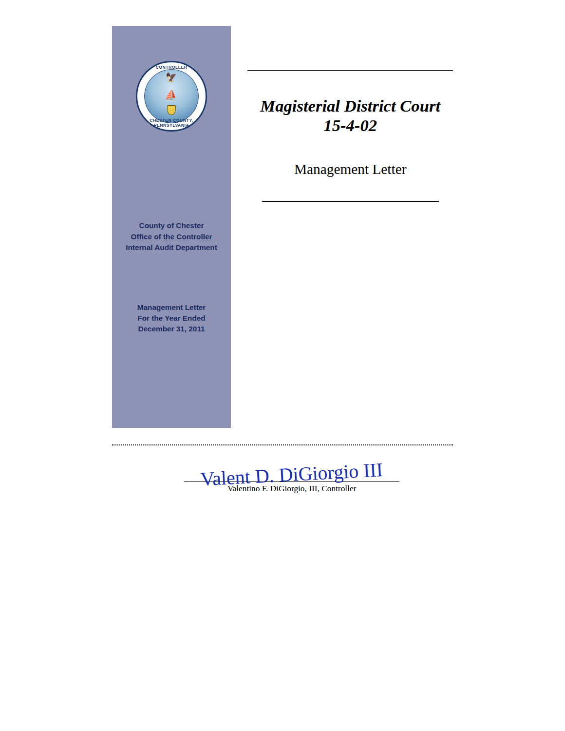CONTROLLER
🦅
⛵
CHESTER COUNTY, PENNSYLVANIA
County of Chester
Office of the Controller
Internal Audit Department
Management Letter
For the Year Ended
December 31, 2011
Magisterial District Court
15-4-02
Management Letter
Valent D. DiGiorgio III
Valentino F. DiGiorgio, III, Controller